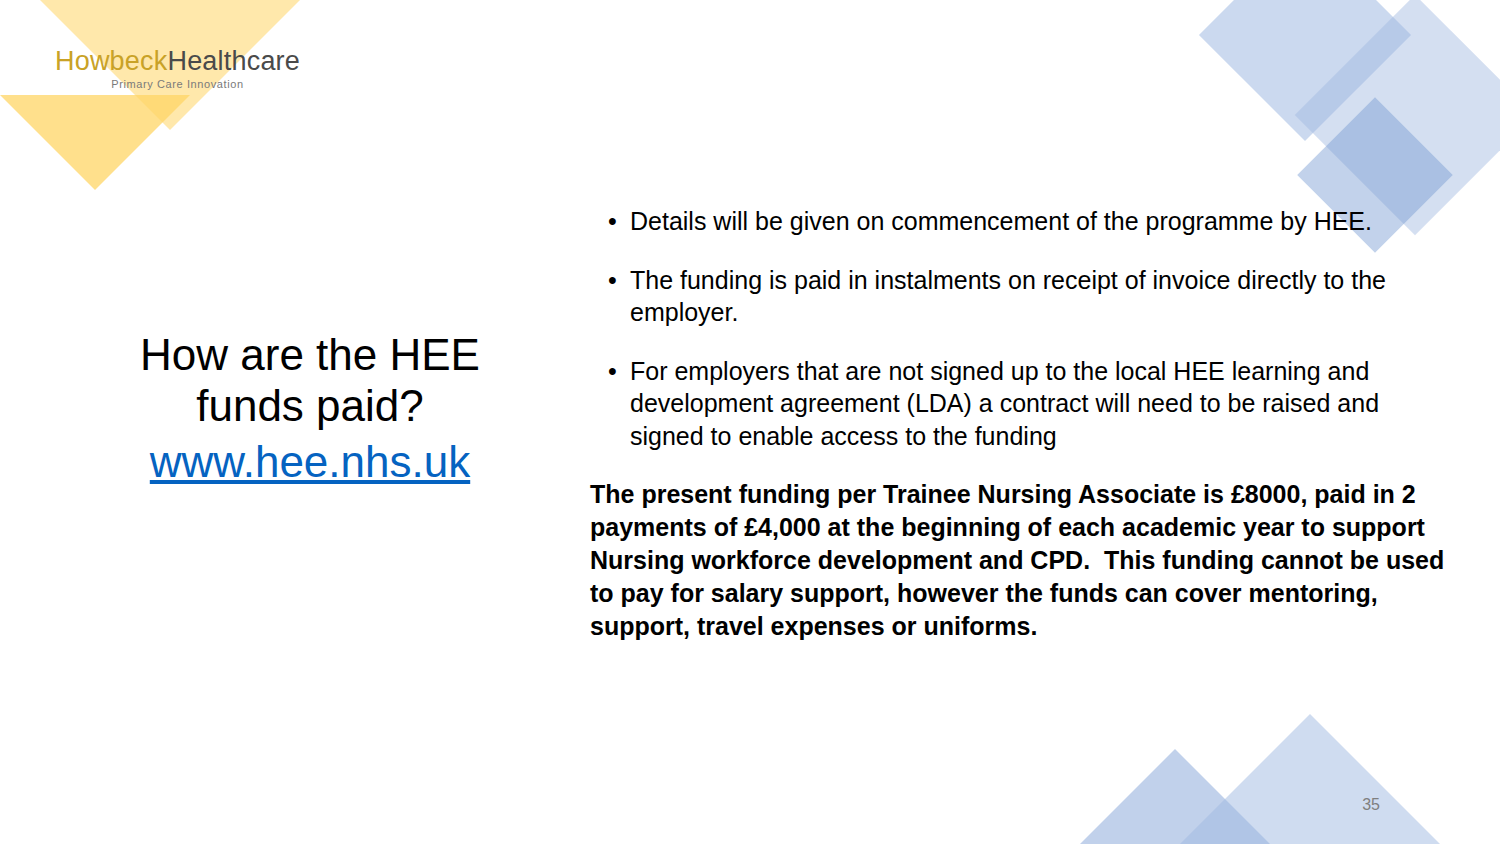Howbeck Healthcare
Primary Care Innovation
How are the HEE
funds paid?
www.hee.nhs.uk
Details will be given on commencement of the programme by HEE.
The funding is paid in instalments on receipt of invoice directly to the employer.
For employers that are not signed up to the local HEE learning and development agreement (LDA) a contract will need to be raised and signed to enable access to the funding
The present funding per Trainee Nursing Associate is £8000, paid in 2 payments of £4,000 at the beginning of each academic year to support Nursing workforce development and CPD. This funding cannot be used to pay for salary support, however the funds can cover mentoring, support, travel expenses or uniforms.
35